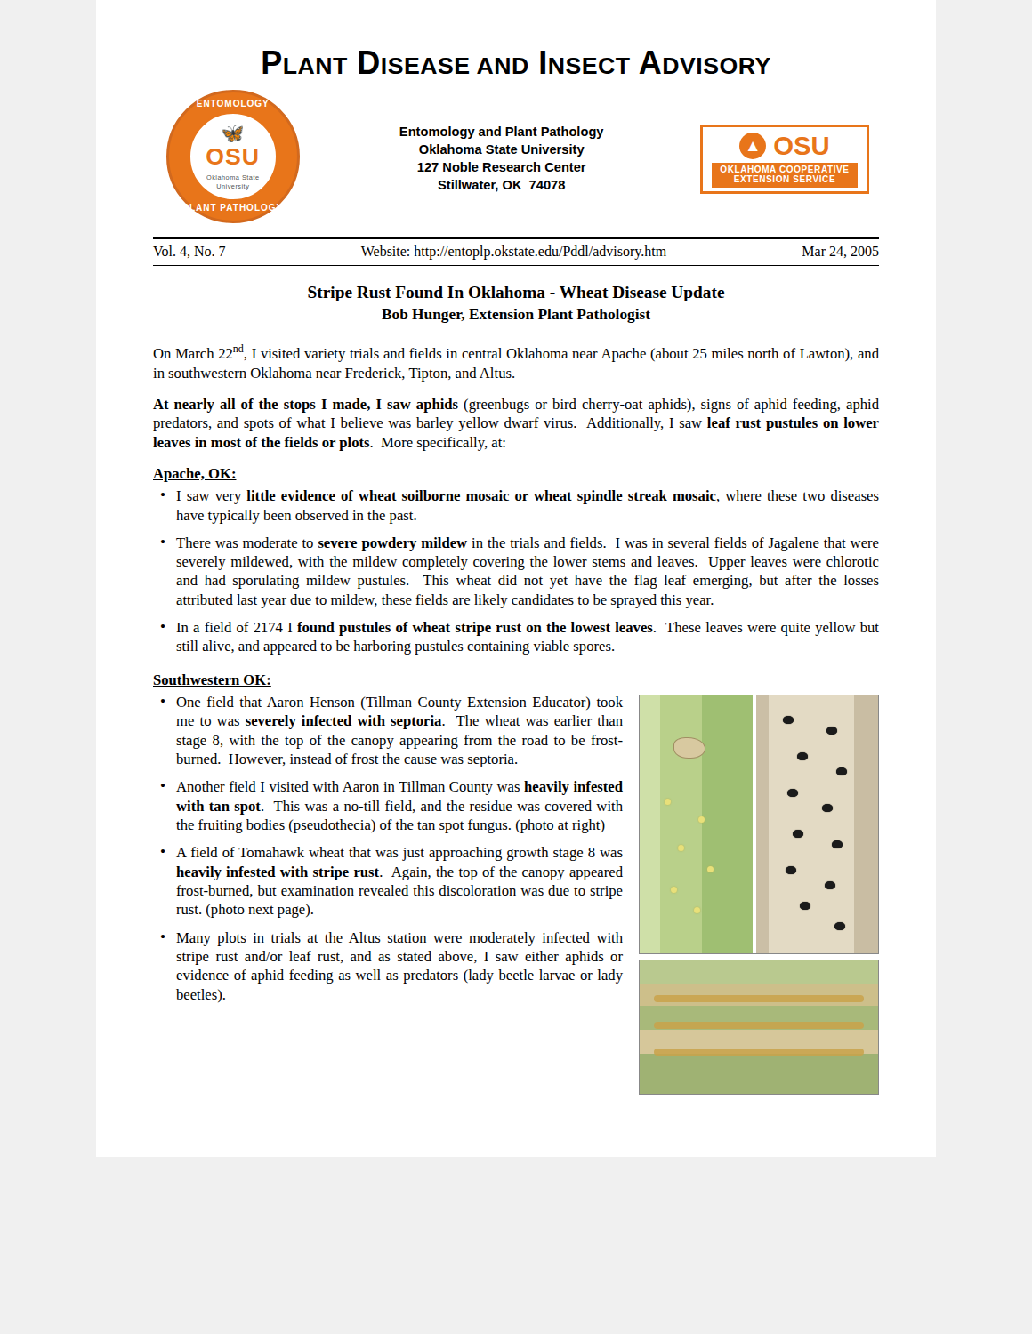PLANT DISEASE AND INSECT ADVISORY
| ENTOMOLOGY 🦋 OSU Oklahoma State University PLANT PATHOLOGY | Entomology and Plant Pathology Oklahoma State University 127 Noble Research Center Stillwater, OK 74078 | ▲ OSU OKLAHOMA COOPERATIVE EXTENSION SERVICE |
Vol. 4, No. 7
Website: http://entoplp.okstate.edu/Pddl/advisory.htm
Mar 24, 2005
Stripe Rust Found In Oklahoma - Wheat Disease Update
Bob Hunger, Extension Plant Pathologist
On March 22nd, I visited variety trials and fields in central Oklahoma near Apache (about 25 miles north of Lawton), and in southwestern Oklahoma near Frederick, Tipton, and Altus.
At nearly all of the stops I made, I saw aphids (greenbugs or bird cherry-oat aphids), signs of aphid feeding, aphid predators, and spots of what I believe was barley yellow dwarf virus. Additionally, I saw leaf rust pustules on lower leaves in most of the fields or plots. More specifically, at:
Apache, OK:
I saw very little evidence of wheat soilborne mosaic or wheat spindle streak mosaic, where these two diseases have typically been observed in the past.
There was moderate to severe powdery mildew in the trials and fields. I was in several fields of Jagalene that were severely mildewed, with the mildew completely covering the lower stems and leaves. Upper leaves were chlorotic and had sporulating mildew pustules. This wheat did not yet have the flag leaf emerging, but after the losses attributed last year due to mildew, these fields are likely candidates to be sprayed this year.
In a field of 2174 I found pustules of wheat stripe rust on the lowest leaves. These leaves were quite yellow but still alive, and appeared to be harboring pustules containing viable spores.
Southwestern OK:
One field that Aaron Henson (Tillman County Extension Educator) took me to was severely infected with septoria. The wheat was earlier than stage 8, with the top of the canopy appearing from the road to be frost-burned. However, instead of frost the cause was septoria.
Another field I visited with Aaron in Tillman County was heavily infested with tan spot. This was a no-till field, and the residue was covered with the fruiting bodies (pseudothecia) of the tan spot fungus. (photo at right)
A field of Tomahawk wheat that was just approaching growth stage 8 was heavily infested with stripe rust. Again, the top of the canopy appeared frost-burned, but examination revealed this discoloration was due to stripe rust. (photo next page).
Many plots in trials at the Altus station were moderately infected with stripe rust and/or leaf rust, and as stated above, I saw either aphids or evidence of aphid feeding as well as predators (lady beetle larvae or lady beetles).